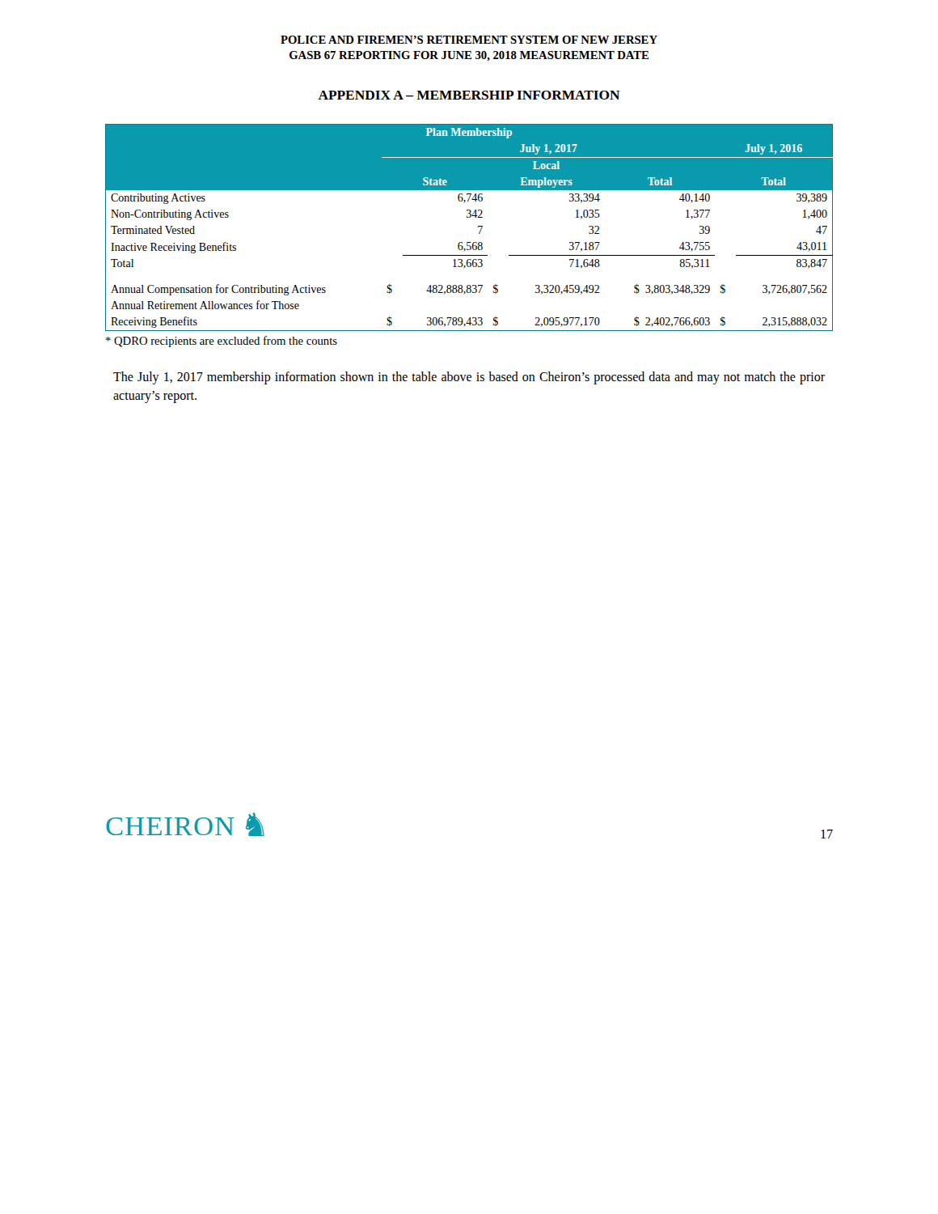POLICE AND FIREMEN’S RETIREMENT SYSTEM OF NEW JERSEY
GASB 67 REPORTING FOR JUNE 30, 2018 MEASUREMENT DATE
APPENDIX A – MEMBERSHIP INFORMATION
| Plan Membership |
| | July 1, 2017 | July 1, 2016 |
| | | Local | | | |
| | State | Employers | Total | Total |
| Contributing Actives | | 6,746 | | 33,394 | 40,140 | | 39,389 |
| Non-Contributing Actives | | 342 | | 1,035 | 1,377 | | 1,400 |
| Terminated Vested | | 7 | | 32 | 39 | | 47 |
| Inactive Receiving Benefits | | 6,568 | | 37,187 | 43,755 | | 43,011 |
| Total | | 13,663 | | 71,648 | 85,311 | | 83,847 |
| Annual Compensation for Contributing Actives | $ | 482,888,837 | $ | 3,320,459,492 | $ 3,803,348,329 | $ | 3,726,807,562 |
| Annual Retirement Allowances for Those | |
| Receiving Benefits | $ | 306,789,433 | $ | 2,095,977,170 | $ 2,402,766,603 | $ | 2,315,888,032 |
* QDRO recipients are excluded from the counts
The July 1, 2017 membership information shown in the table above is based on Cheiron’s processed data and may not match the prior actuary’s report.
CHEIRON ♞
17